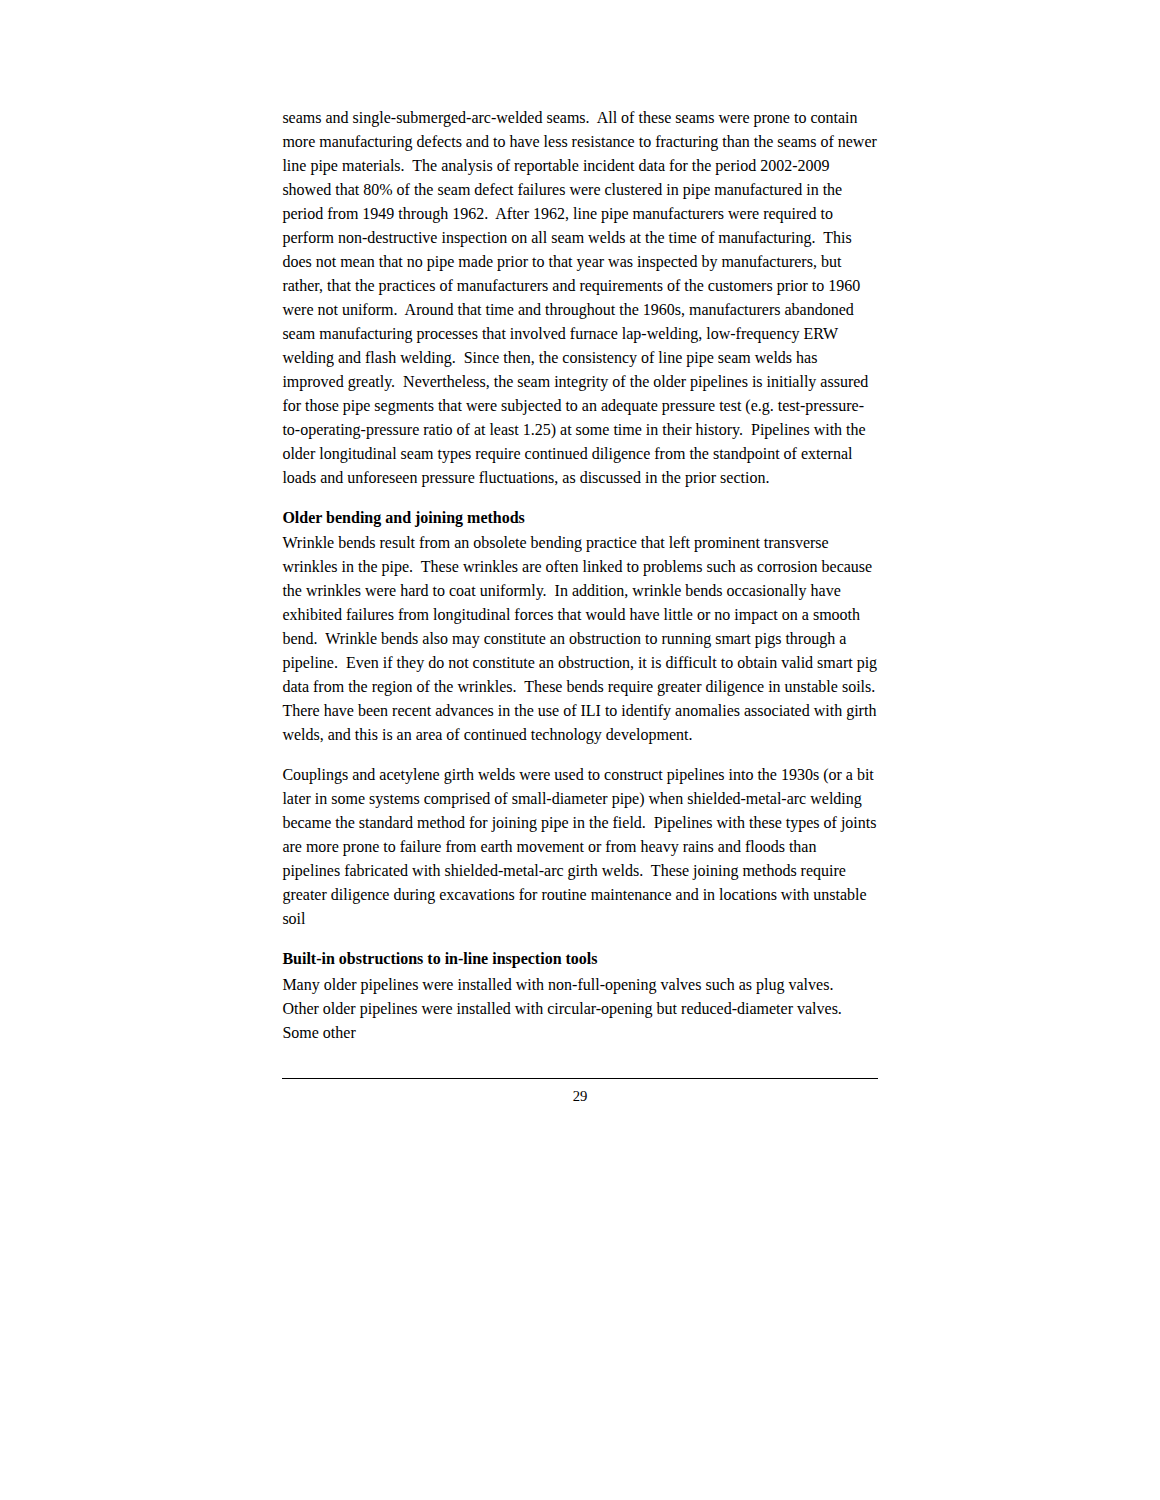seams and single-submerged-arc-welded seams. All of these seams were prone to contain more manufacturing defects and to have less resistance to fracturing than the seams of newer line pipe materials. The analysis of reportable incident data for the period 2002-2009 showed that 80% of the seam defect failures were clustered in pipe manufactured in the period from 1949 through 1962. After 1962, line pipe manufacturers were required to perform non-destructive inspection on all seam welds at the time of manufacturing. This does not mean that no pipe made prior to that year was inspected by manufacturers, but rather, that the practices of manufacturers and requirements of the customers prior to 1960 were not uniform. Around that time and throughout the 1960s, manufacturers abandoned seam manufacturing processes that involved furnace lap-welding, low-frequency ERW welding and flash welding. Since then, the consistency of line pipe seam welds has improved greatly. Nevertheless, the seam integrity of the older pipelines is initially assured for those pipe segments that were subjected to an adequate pressure test (e.g. test-pressure-to-operating-pressure ratio of at least 1.25) at some time in their history. Pipelines with the older longitudinal seam types require continued diligence from the standpoint of external loads and unforeseen pressure fluctuations, as discussed in the prior section.
Older bending and joining methods
Wrinkle bends result from an obsolete bending practice that left prominent transverse wrinkles in the pipe. These wrinkles are often linked to problems such as corrosion because the wrinkles were hard to coat uniformly. In addition, wrinkle bends occasionally have exhibited failures from longitudinal forces that would have little or no impact on a smooth bend. Wrinkle bends also may constitute an obstruction to running smart pigs through a pipeline. Even if they do not constitute an obstruction, it is difficult to obtain valid smart pig data from the region of the wrinkles. These bends require greater diligence in unstable soils. There have been recent advances in the use of ILI to identify anomalies associated with girth welds, and this is an area of continued technology development.
Couplings and acetylene girth welds were used to construct pipelines into the 1930s (or a bit later in some systems comprised of small-diameter pipe) when shielded-metal-arc welding became the standard method for joining pipe in the field. Pipelines with these types of joints are more prone to failure from earth movement or from heavy rains and floods than pipelines fabricated with shielded-metal-arc girth welds. These joining methods require greater diligence during excavations for routine maintenance and in locations with unstable soil
Built-in obstructions to in-line inspection tools
Many older pipelines were installed with non-full-opening valves such as plug valves. Other older pipelines were installed with circular-opening but reduced-diameter valves. Some other
29